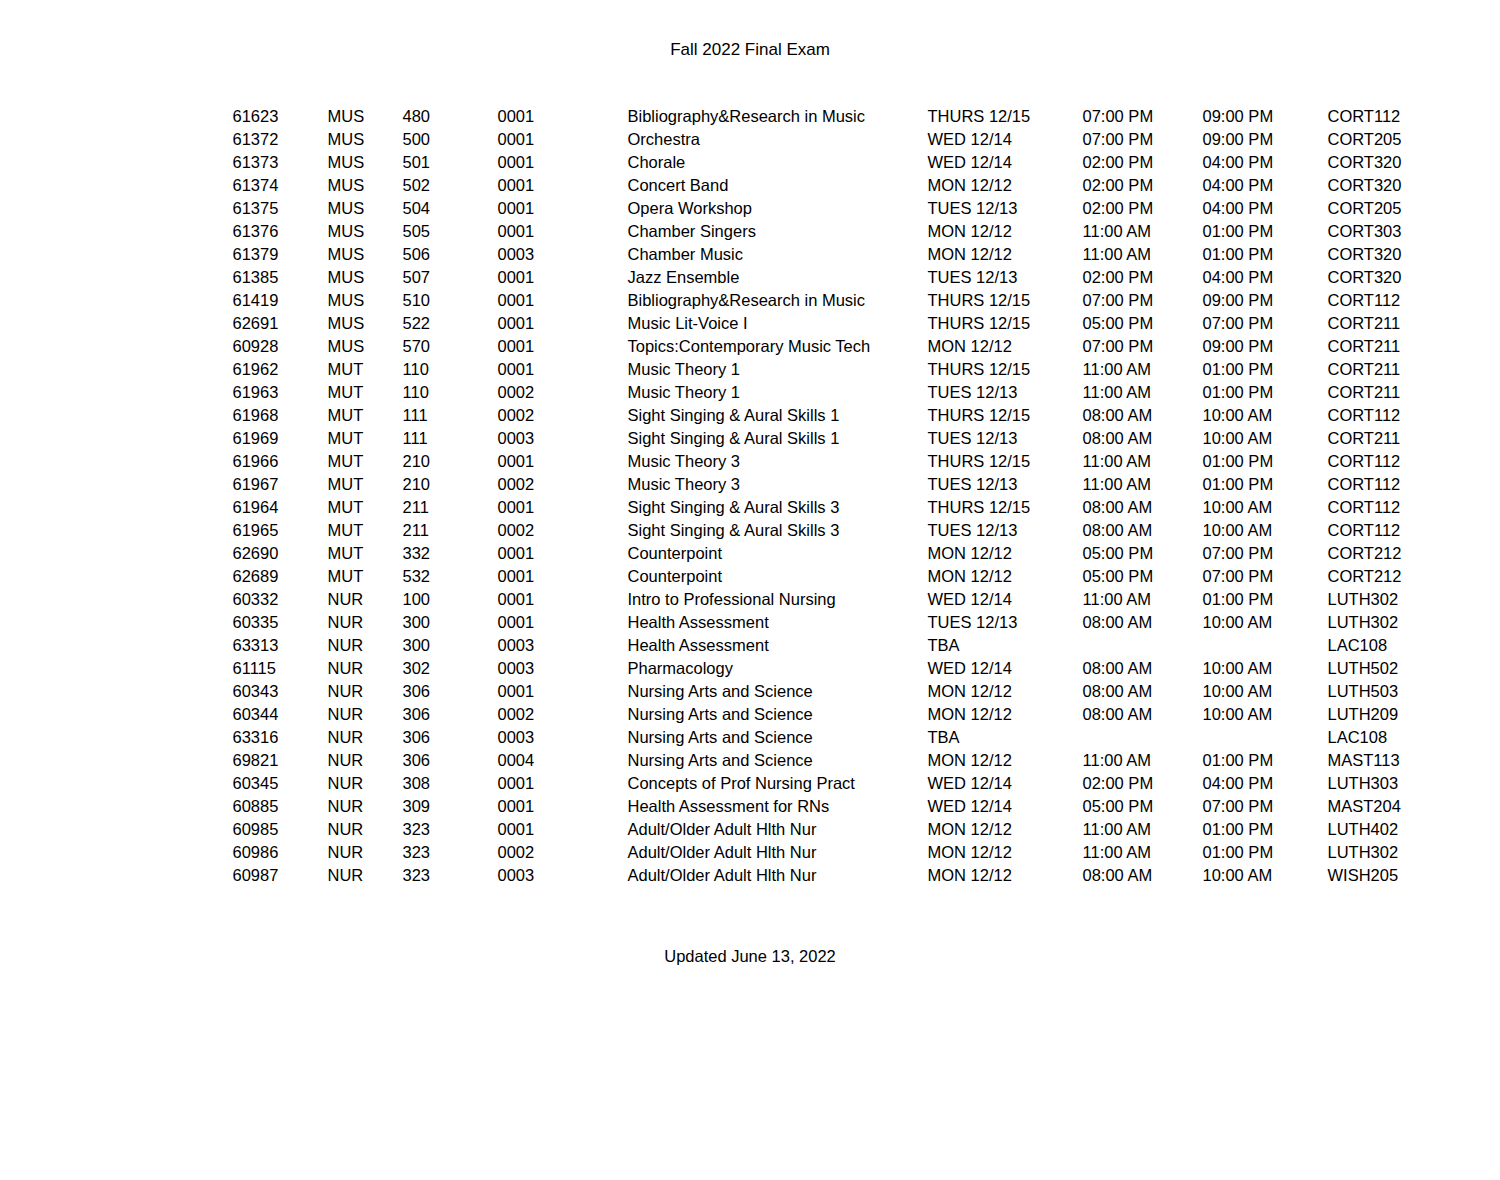Fall 2022 Final Exam
| 61623 | MUS | 480 | 0001 | Bibliography&Research in Music | THURS 12/15 | 07:00 PM | 09:00 PM | CORT112 |
| 61372 | MUS | 500 | 0001 | Orchestra | WED 12/14 | 07:00 PM | 09:00 PM | CORT205 |
| 61373 | MUS | 501 | 0001 | Chorale | WED 12/14 | 02:00 PM | 04:00 PM | CORT320 |
| 61374 | MUS | 502 | 0001 | Concert Band | MON 12/12 | 02:00 PM | 04:00 PM | CORT320 |
| 61375 | MUS | 504 | 0001 | Opera Workshop | TUES 12/13 | 02:00 PM | 04:00 PM | CORT205 |
| 61376 | MUS | 505 | 0001 | Chamber Singers | MON 12/12 | 11:00 AM | 01:00 PM | CORT303 |
| 61379 | MUS | 506 | 0003 | Chamber Music | MON 12/12 | 11:00 AM | 01:00 PM | CORT320 |
| 61385 | MUS | 507 | 0001 | Jazz Ensemble | TUES 12/13 | 02:00 PM | 04:00 PM | CORT320 |
| 61419 | MUS | 510 | 0001 | Bibliography&Research in Music | THURS 12/15 | 07:00 PM | 09:00 PM | CORT112 |
| 62691 | MUS | 522 | 0001 | Music Lit-Voice I | THURS 12/15 | 05:00 PM | 07:00 PM | CORT211 |
| 60928 | MUS | 570 | 0001 | Topics:Contemporary Music Tech | MON 12/12 | 07:00 PM | 09:00 PM | CORT211 |
| 61962 | MUT | 110 | 0001 | Music Theory 1 | THURS 12/15 | 11:00 AM | 01:00 PM | CORT211 |
| 61963 | MUT | 110 | 0002 | Music Theory 1 | TUES 12/13 | 11:00 AM | 01:00 PM | CORT211 |
| 61968 | MUT | 111 | 0002 | Sight Singing & Aural Skills 1 | THURS 12/15 | 08:00 AM | 10:00 AM | CORT112 |
| 61969 | MUT | 111 | 0003 | Sight Singing & Aural Skills 1 | TUES 12/13 | 08:00 AM | 10:00 AM | CORT211 |
| 61966 | MUT | 210 | 0001 | Music Theory 3 | THURS 12/15 | 11:00 AM | 01:00 PM | CORT112 |
| 61967 | MUT | 210 | 0002 | Music Theory 3 | TUES 12/13 | 11:00 AM | 01:00 PM | CORT112 |
| 61964 | MUT | 211 | 0001 | Sight Singing & Aural Skills 3 | THURS 12/15 | 08:00 AM | 10:00 AM | CORT112 |
| 61965 | MUT | 211 | 0002 | Sight Singing & Aural Skills 3 | TUES 12/13 | 08:00 AM | 10:00 AM | CORT112 |
| 62690 | MUT | 332 | 0001 | Counterpoint | MON 12/12 | 05:00 PM | 07:00 PM | CORT212 |
| 62689 | MUT | 532 | 0001 | Counterpoint | MON 12/12 | 05:00 PM | 07:00 PM | CORT212 |
| 60332 | NUR | 100 | 0001 | Intro to Professional Nursing | WED 12/14 | 11:00 AM | 01:00 PM | LUTH302 |
| 60335 | NUR | 300 | 0001 | Health Assessment | TUES 12/13 | 08:00 AM | 10:00 AM | LUTH302 |
| 63313 | NUR | 300 | 0003 | Health Assessment | TBA | | | LAC108 |
| 61115 | NUR | 302 | 0003 | Pharmacology | WED 12/14 | 08:00 AM | 10:00 AM | LUTH502 |
| 60343 | NUR | 306 | 0001 | Nursing Arts and Science | MON 12/12 | 08:00 AM | 10:00 AM | LUTH503 |
| 60344 | NUR | 306 | 0002 | Nursing Arts and Science | MON 12/12 | 08:00 AM | 10:00 AM | LUTH209 |
| 63316 | NUR | 306 | 0003 | Nursing Arts and Science | TBA | | | LAC108 |
| 69821 | NUR | 306 | 0004 | Nursing Arts and Science | MON 12/12 | 11:00 AM | 01:00 PM | MAST113 |
| 60345 | NUR | 308 | 0001 | Concepts of Prof Nursing Pract | WED 12/14 | 02:00 PM | 04:00 PM | LUTH303 |
| 60885 | NUR | 309 | 0001 | Health Assessment for RNs | WED 12/14 | 05:00 PM | 07:00 PM | MAST204 |
| 60985 | NUR | 323 | 0001 | Adult/Older Adult Hlth Nur | MON 12/12 | 11:00 AM | 01:00 PM | LUTH402 |
| 60986 | NUR | 323 | 0002 | Adult/Older Adult Hlth Nur | MON 12/12 | 11:00 AM | 01:00 PM | LUTH302 |
| 60987 | NUR | 323 | 0003 | Adult/Older Adult Hlth Nur | MON 12/12 | 08:00 AM | 10:00 AM | WISH205 |
Updated June 13, 2022